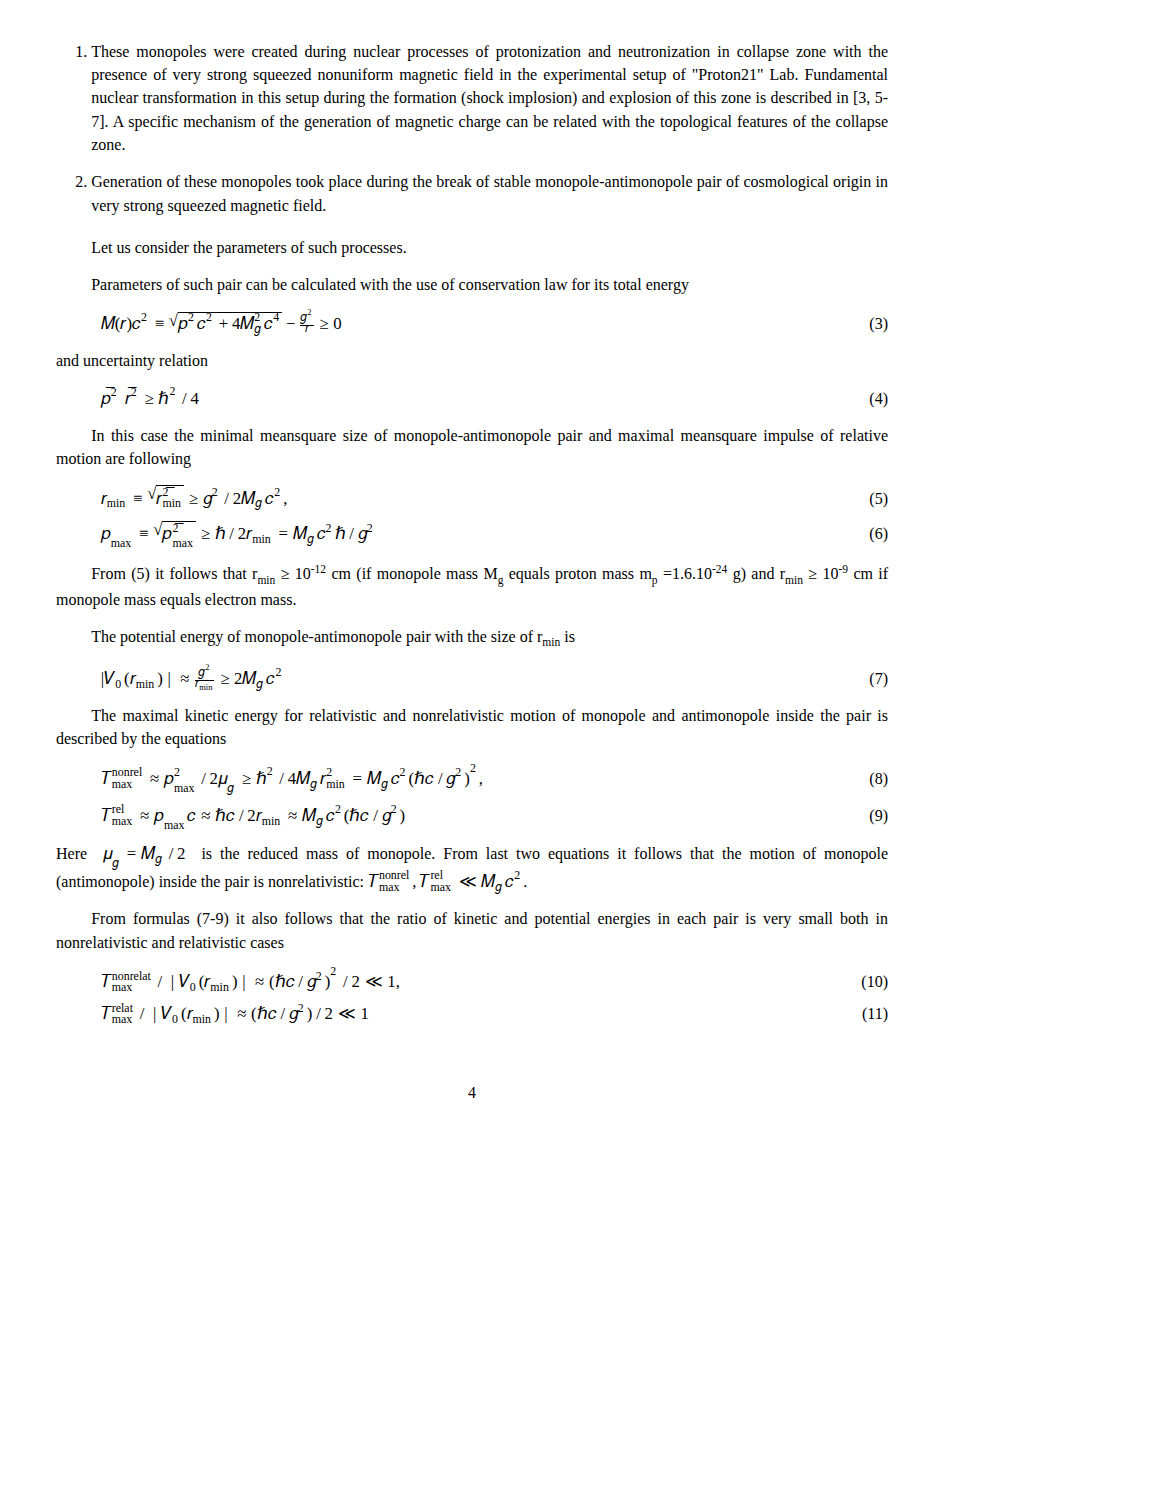These monopoles were created during nuclear processes of protonization and neutronization in collapse zone with the presence of very strong squeezed nonuniform magnetic field in the experimental setup of "Proton21" Lab. Fundamental nuclear transformation in this setup during the formation (shock implosion) and explosion of this zone is described in [3, 5-7]. A specific mechanism of the generation of magnetic charge can be related with the topological features of the collapse zone.
Generation of these monopoles took place during the break of stable monopole-antimonopole pair of cosmological origin in very strong squeezed magnetic field.
Let us consider the parameters of such processes.
Parameters of such pair can be calculated with the use of conservation law for its total energy
M(r)c2 ≡ p2c2 + 4Mg2c4 − g2 r ≥ 0
(3)
and uncertainty relation
p2¯ r2¯ ≥ ℏ2 / 4
(4)
In this case the minimal meansquare size of monopole-antimonopole pair and maximal meansquare impulse of relative motion are following
rmin ≡ rmin2¯ ≥ g2 / 2Mgc2 ,
(5)
pmax ≡ pmax2¯ ≥ ℏ / 2rmin = Mgc2ℏ / g2
(6)
From (5) it follows that rmin ≥ 10-12 cm (if monopole mass Mg equals proton mass mp =1.6.10-24 g) and rmin ≥ 10-9 cm if monopole mass equals electron mass.
The potential energy of monopole-antimonopole pair with the size of rmin is
| V0 (rmin) | ≈ g2 rmin ≥ 2Mgc2
(7)
The maximal kinetic energy for relativistic and nonrelativistic motion of monopole and antimonopole inside the pair is described by the equations
Tmaxnonrel ≈ pmax2 / 2μg ≥ ℏ2 / 4Mgrmin2 = Mgc2 (ℏc/g2) 2 ,
(8)
Tmaxrel ≈ pmaxc ≈ ℏc / 2rmin ≈ Mgc2 (ℏc/g2)
(9)
Here μg = Mg / 2 is the reduced mass of monopole. From last two equations it follows that the motion of monopole (antimonopole) inside the pair is nonrelativistic: Tmaxnonrel , Tmaxrel ≪ Mgc2 .
From formulas (7-9) it also follows that the ratio of kinetic and potential energies in each pair is very small both in nonrelativistic and relativistic cases
Tmaxnonrelat / | V0 (rmin) | ≈ (ℏc/g2) 2 / 2 ≪ 1 ,
(10)
Tmaxrelat / | V0 (rmin) | ≈ (ℏc/g2) / 2 ≪ 1
(11)
4